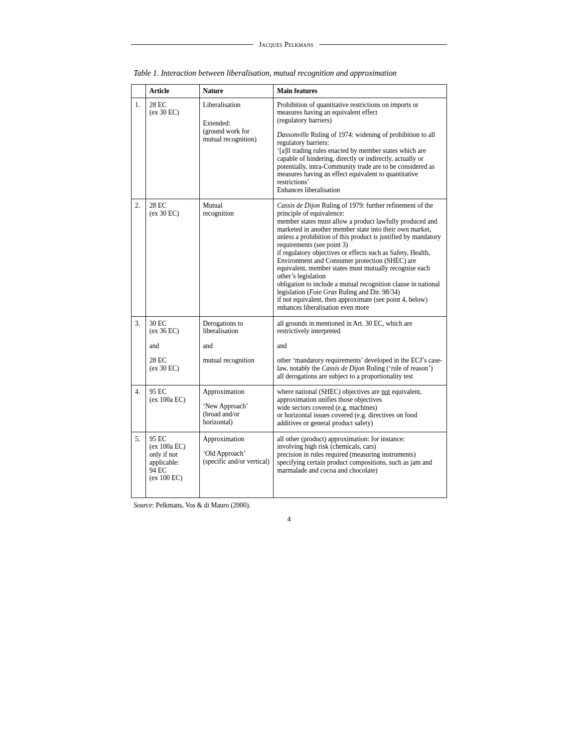Jacques Pelkmans
Table 1. Interaction between liberalisation, mutual recognition and approximation
| | Article | Nature | Main features |
| --- | --- | --- | --- |
| 1. | 28 EC (ex 30 EC) | Liberalisation Extended: (ground work for mutual recognition) | Prohibition of quantitative restrictions on imports or measures having an equivalent effect (regulatory barriers) Dassonville Ruling of 1974: widening of prohibition to all regulatory barriers: ‘[a]ll trading rules enacted by member states which are capable of hindering, directly or indirectly, actually or potentially, intra-Community trade are to be considered as measures having an effect equivalent to quantitative restrictions’ Enhances liberalisation |
| 2. | 28 EC (ex 30 EC) | Mutual recognition | Cassis de Dijon Ruling of 1979: further refinement of the principle of equivalence: member states must allow a product lawfully produced and marketed in another member state into their own market, unless a prohibition of this product is justified by mandatory requirements (see point 3) if regulatory objectives or effects such as Safety, Health, Environment and Consumer protection (SHEC) are equivalent, member states must mutually recognise each other’s legislation obligation to include a mutual recognition clause in national legislation ( Foie Gras Ruling and Dir. 98/34) if not equivalent, then approximate (see point 4, below) enhances liberalisation even more |
| 3. | 30 EC (ex 36 EC) and 28 EC (ex 30 EC) | Derogations to liberalisation and mutual recognition | all grounds in mentioned in Art. 30 EC, which are restrictively interpreted and other ‘mandatory requirements’ developed in the ECJ’s case-law, notably the Cassis de Dijon Ruling (‘rule of reason’) all derogations are subject to a proportionality test |
| 4. | 95 EC (ex 100a EC) | Approximation ‘New Approach’ (broad and/or horizontal) | where national (SHEC) objectives are not equivalent, approximation unifies those objectives wide sectors covered (e.g. machines) or horizontal issues covered (e.g. directives on food additives or general product safety) |
| 5. | 95 EC (ex 100a EC) only if not applicable: 94 EC (ex 100 EC) | Approximation ‘Old Approach’ (specific and/or vertical) | all other (product) approximation: for instance: involving high risk (chemicals, cars) precision in rules required (measuring instruments) specifying certain product compositions, such as jam and marmalade and cocoa and chocolate) |
Source: Pelkmans, Vos & di Mauro (2000).
4